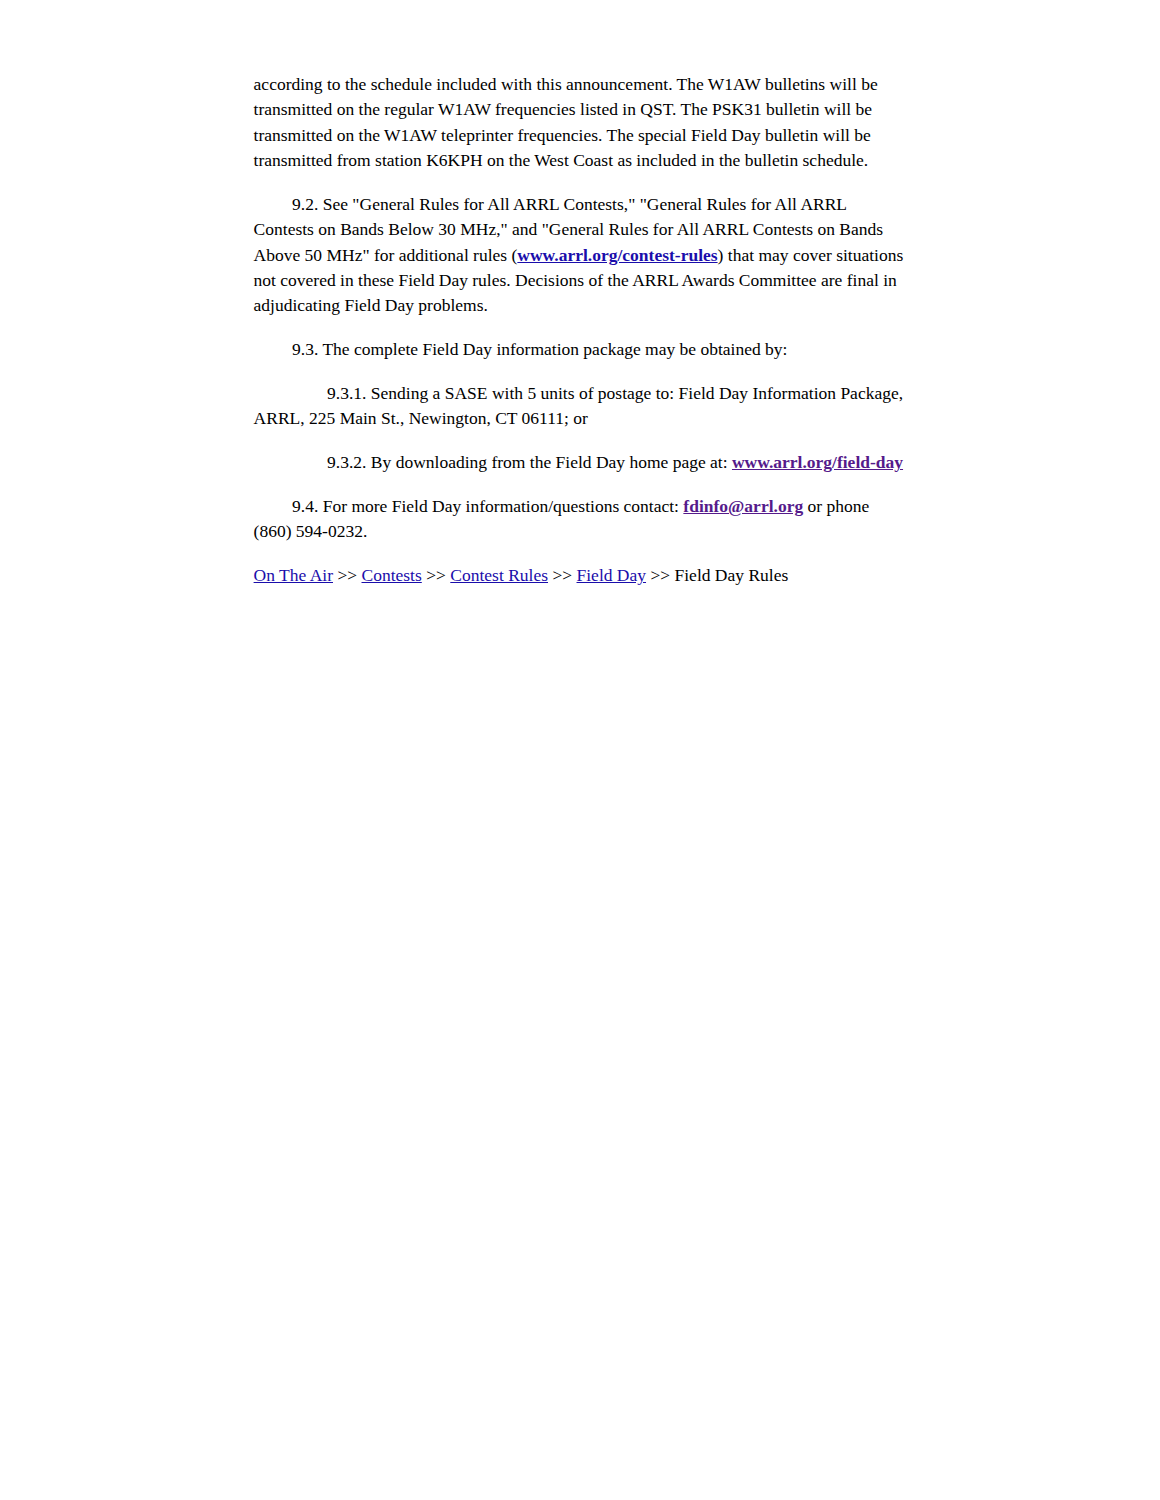according to the schedule included with this announcement. The W1AW bulletins will be transmitted on the regular W1AW frequencies listed in QST. The PSK31 bulletin will be transmitted on the W1AW teleprinter frequencies. The special Field Day bulletin will be transmitted from station K6KPH on the West Coast as included in the bulletin schedule.
9.2. See "General Rules for All ARRL Contests," "General Rules for All ARRL Contests on Bands Below 30 MHz," and "General Rules for All ARRL Contests on Bands Above 50 MHz" for additional rules (www.arrl.org/contest-rules) that may cover situations not covered in these Field Day rules. Decisions of the ARRL Awards Committee are final in adjudicating Field Day problems.
9.3. The complete Field Day information package may be obtained by:
9.3.1. Sending a SASE with 5 units of postage to: Field Day Information Package, ARRL, 225 Main St., Newington, CT 06111; or
9.3.2. By downloading from the Field Day home page at: www.arrl.org/field-day
9.4. For more Field Day information/questions contact: fdinfo@arrl.org or phone (860) 594-0232.
On The Air >> Contests >> Contest Rules >> Field Day >> Field Day Rules